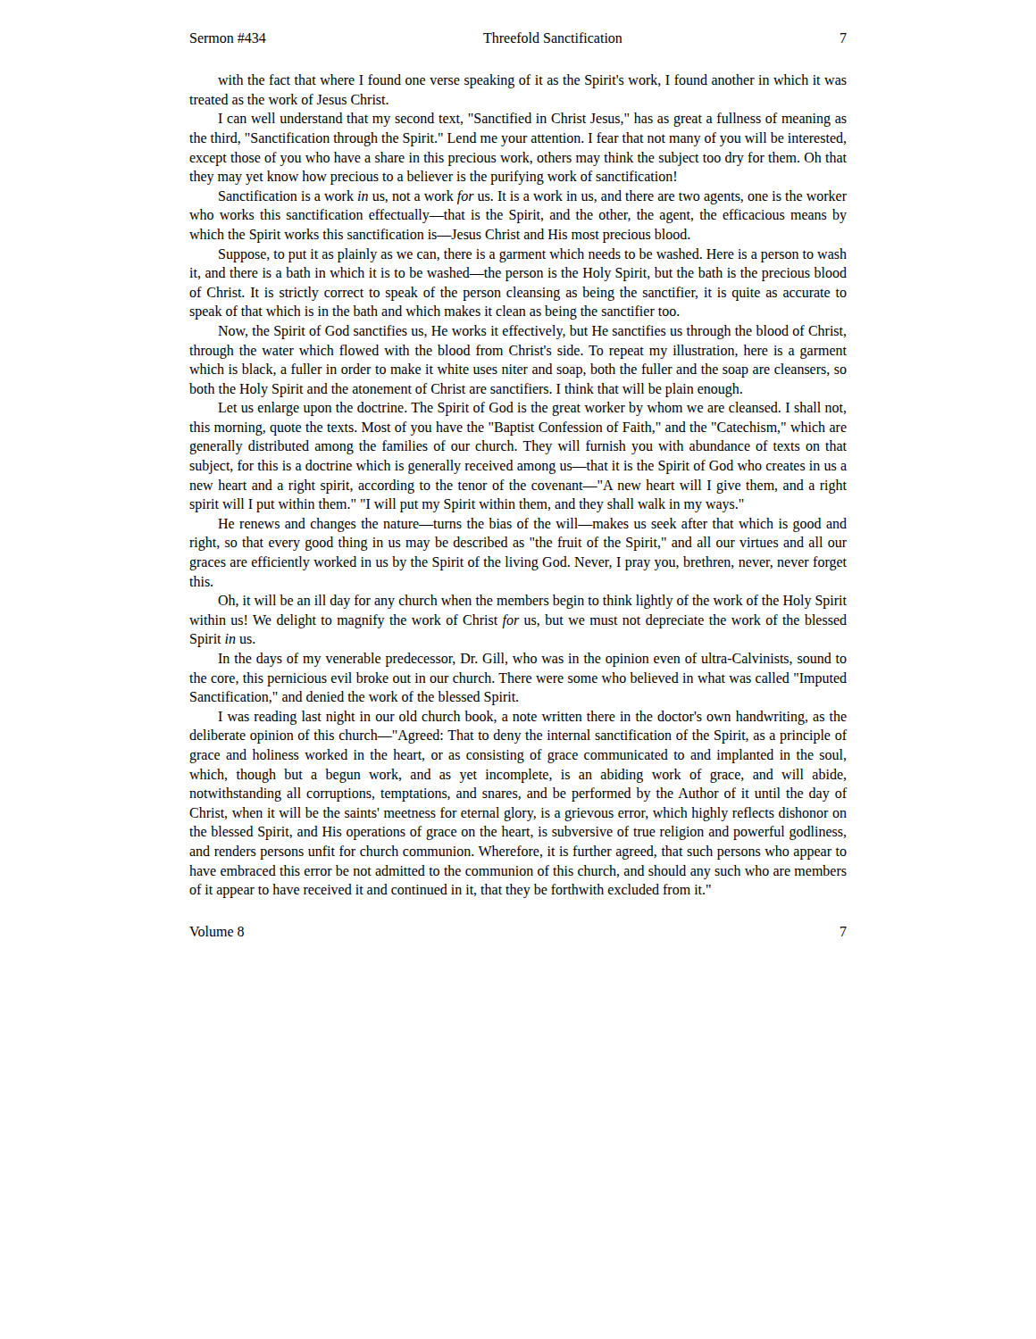Sermon #434 Threefold Sanctification 7
with the fact that where I found one verse speaking of it as the Spirit's work, I found another in which it was treated as the work of Jesus Christ.
I can well understand that my second text, "Sanctified in Christ Jesus," has as great a fullness of meaning as the third, "Sanctification through the Spirit." Lend me your attention. I fear that not many of you will be interested, except those of you who have a share in this precious work, others may think the subject too dry for them. Oh that they may yet know how precious to a believer is the purifying work of sanctification!
Sanctification is a work in us, not a work for us. It is a work in us, and there are two agents, one is the worker who works this sanctification effectually—that is the Spirit, and the other, the agent, the efficacious means by which the Spirit works this sanctification is—Jesus Christ and His most precious blood.
Suppose, to put it as plainly as we can, there is a garment which needs to be washed. Here is a person to wash it, and there is a bath in which it is to be washed—the person is the Holy Spirit, but the bath is the precious blood of Christ. It is strictly correct to speak of the person cleansing as being the sanctifier, it is quite as accurate to speak of that which is in the bath and which makes it clean as being the sanctifier too.
Now, the Spirit of God sanctifies us, He works it effectively, but He sanctifies us through the blood of Christ, through the water which flowed with the blood from Christ's side. To repeat my illustration, here is a garment which is black, a fuller in order to make it white uses niter and soap, both the fuller and the soap are cleansers, so both the Holy Spirit and the atonement of Christ are sanctifiers. I think that will be plain enough.
Let us enlarge upon the doctrine. The Spirit of God is the great worker by whom we are cleansed. I shall not, this morning, quote the texts. Most of you have the "Baptist Confession of Faith," and the "Catechism," which are generally distributed among the families of our church. They will furnish you with abundance of texts on that subject, for this is a doctrine which is generally received among us—that it is the Spirit of God who creates in us a new heart and a right spirit, according to the tenor of the covenant—"A new heart will I give them, and a right spirit will I put within them." "I will put my Spirit within them, and they shall walk in my ways."
He renews and changes the nature—turns the bias of the will—makes us seek after that which is good and right, so that every good thing in us may be described as "the fruit of the Spirit," and all our virtues and all our graces are efficiently worked in us by the Spirit of the living God. Never, I pray you, brethren, never, never forget this.
Oh, it will be an ill day for any church when the members begin to think lightly of the work of the Holy Spirit within us! We delight to magnify the work of Christ for us, but we must not depreciate the work of the blessed Spirit in us.
In the days of my venerable predecessor, Dr. Gill, who was in the opinion even of ultra-Calvinists, sound to the core, this pernicious evil broke out in our church. There were some who believed in what was called "Imputed Sanctification," and denied the work of the blessed Spirit.
I was reading last night in our old church book, a note written there in the doctor's own handwriting, as the deliberate opinion of this church—"Agreed: That to deny the internal sanctification of the Spirit, as a principle of grace and holiness worked in the heart, or as consisting of grace communicated to and implanted in the soul, which, though but a begun work, and as yet incomplete, is an abiding work of grace, and will abide, notwithstanding all corruptions, temptations, and snares, and be performed by the Author of it until the day of Christ, when it will be the saints' meetness for eternal glory, is a grievous error, which highly reflects dishonor on the blessed Spirit, and His operations of grace on the heart, is subversive of true religion and powerful godliness, and renders persons unfit for church communion. Wherefore, it is further agreed, that such persons who appear to have embraced this error be not admitted to the communion of this church, and should any such who are members of it appear to have received it and continued in it, that they be forthwith excluded from it."
Volume 8 7